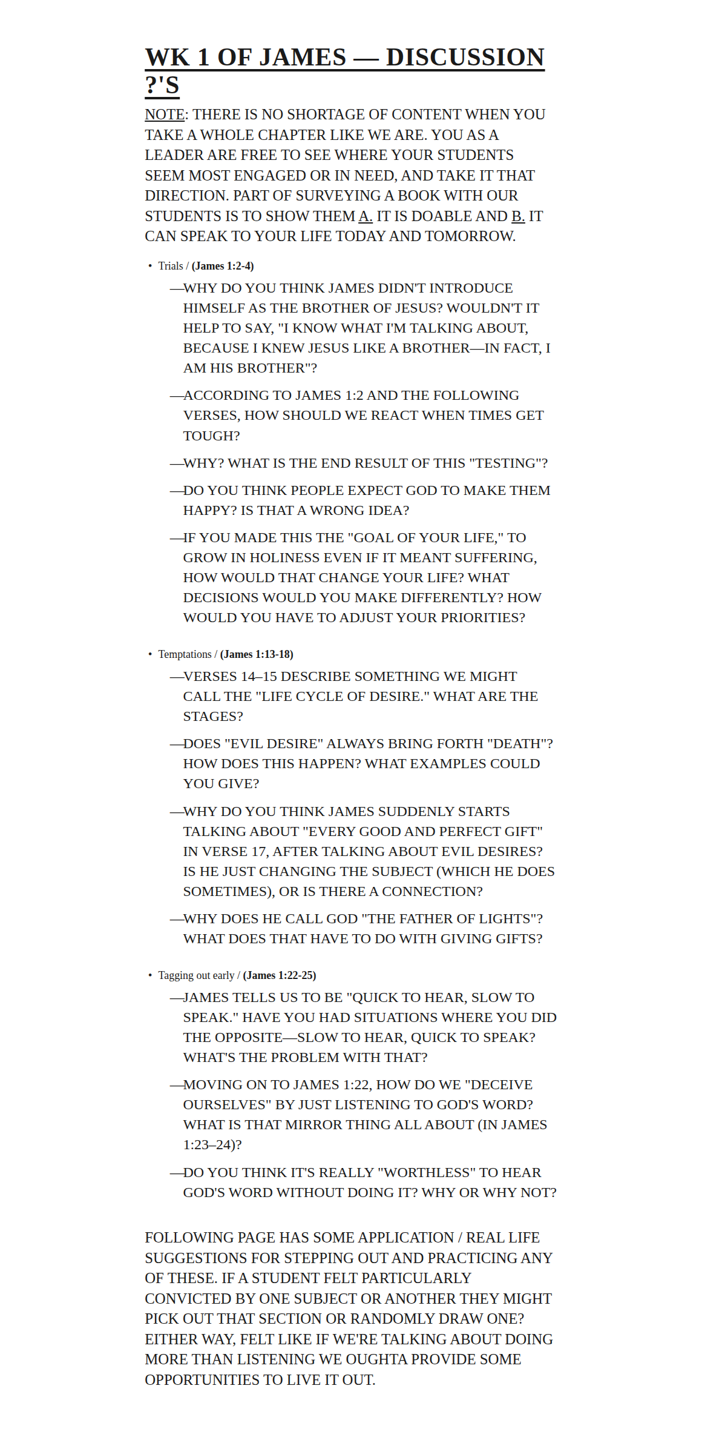Wk 1 of James — Discussion ?'s
Note: There is no shortage of content when you take a whole chapter like we are. You as a leader are free to see where your students seem most engaged or in need, and take it that direction. Part of surveying a book with our students is to show them a. it is doable and b. it can speak to your life today and tomorrow.
Trials / (James 1:2-4)
Why do you think James didn't introduce himself as the brother of Jesus? Wouldn't it help to say, "I know what I'm talking about, because I knew Jesus like a brother—in fact, I am his brother"?
According to James 1:2 and the following verses, how should we react when times get tough?
Why? What is the end result of this "testing"?
Do you think people expect God to make them happy? Is that a wrong idea?
If you made this the "goal of your life," to grow in holiness even if it meant suffering, how would that change your life? What decisions would you make differently? How would you have to adjust your priorities?
Temptations / (James 1:13-18)
Verses 14–15 describe something we might call the "life cycle of desire." What are the stages?
Does "evil desire" always bring forth "death"? How does this happen? What examples could you give?
Why do you think James suddenly starts talking about "every good and perfect gift" in verse 17, after talking about evil desires? Is he just changing the subject (which he does sometimes), or is there a connection?
Why does he call God "the Father of lights"? What does that have to do with giving gifts?
Tagging out early / (James 1:22-25)
James tells us to be "quick to hear, slow to speak." Have you had situations where you did the opposite—slow to hear, quick to speak? What's the problem with that?
Moving on to James 1:22, how do we "deceive ourselves" by just listening to God's word? What is that mirror thing all about (in James 1:23–24)?
Do you think it's really "worthless" to hear God's word without doing it? Why or why not?
Following page has some application / real life suggestions for stepping out and practicing any of these. If a student felt particularly convicted by one subject or another they might pick out that section or randomly draw one? Either way, felt like if we're talking about doing more than listening we oughta provide some opportunities to live it out.